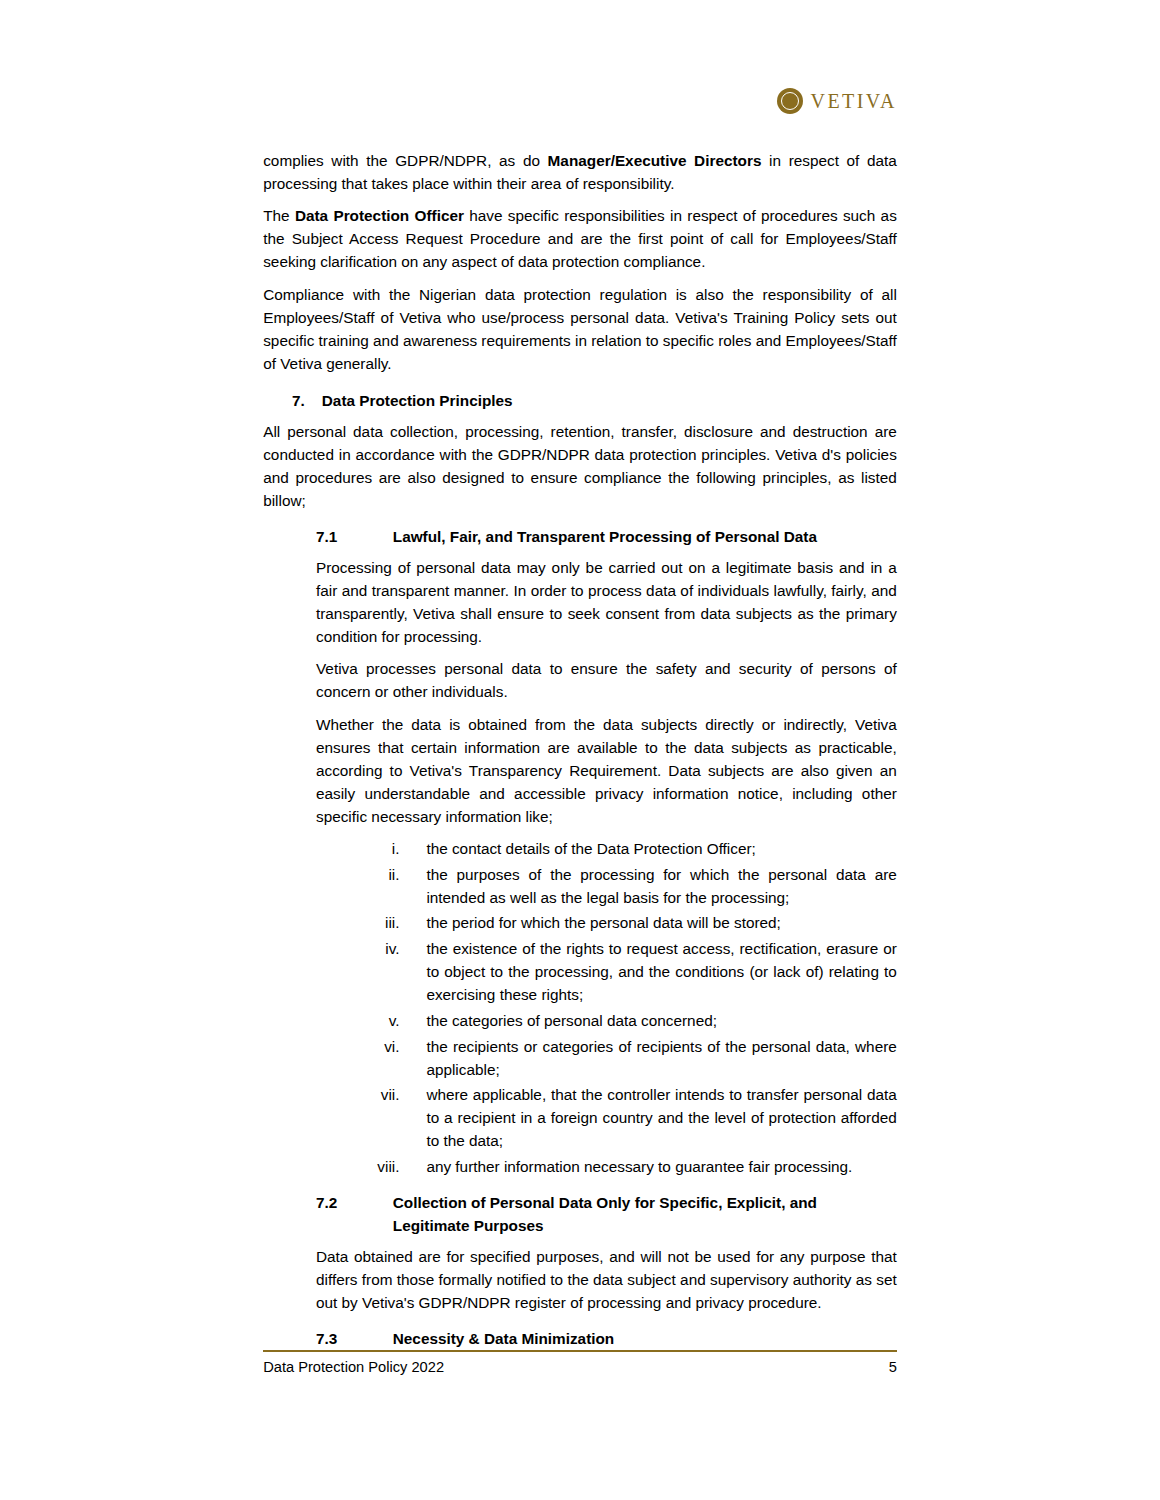VETIVA
complies with the GDPR/NDPR, as do Manager/Executive Directors in respect of data processing that takes place within their area of responsibility.
The Data Protection Officer have specific responsibilities in respect of procedures such as the Subject Access Request Procedure and are the first point of call for Employees/Staff seeking clarification on any aspect of data protection compliance.
Compliance with the Nigerian data protection regulation is also the responsibility of all Employees/Staff of Vetiva who use/process personal data. Vetiva's Training Policy sets out specific training and awareness requirements in relation to specific roles and Employees/Staff of Vetiva generally.
7. Data Protection Principles
All personal data collection, processing, retention, transfer, disclosure and destruction are conducted in accordance with the GDPR/NDPR data protection principles. Vetiva d's policies and procedures are also designed to ensure compliance the following principles, as listed billow;
7.1 Lawful, Fair, and Transparent Processing of Personal Data
Processing of personal data may only be carried out on a legitimate basis and in a fair and transparent manner. In order to process data of individuals lawfully, fairly, and transparently, Vetiva shall ensure to seek consent from data subjects as the primary condition for processing.
Vetiva processes personal data to ensure the safety and security of persons of concern or other individuals.
Whether the data is obtained from the data subjects directly or indirectly, Vetiva ensures that certain information are available to the data subjects as practicable, according to Vetiva's Transparency Requirement. Data subjects are also given an easily understandable and accessible privacy information notice, including other specific necessary information like;
i. the contact details of the Data Protection Officer;
ii. the purposes of the processing for which the personal data are intended as well as the legal basis for the processing;
iii. the period for which the personal data will be stored;
iv. the existence of the rights to request access, rectification, erasure or to object to the processing, and the conditions (or lack of) relating to exercising these rights;
v. the categories of personal data concerned;
vi. the recipients or categories of recipients of the personal data, where applicable;
vii. where applicable, that the controller intends to transfer personal data to a recipient in a foreign country and the level of protection afforded to the data;
viii. any further information necessary to guarantee fair processing.
7.2 Collection of Personal Data Only for Specific, Explicit, and Legitimate Purposes
Data obtained are for specified purposes, and will not be used for any purpose that differs from those formally notified to the data subject and supervisory authority as set out by Vetiva's GDPR/NDPR register of processing and privacy procedure.
7.3 Necessity & Data Minimization
Data Protection Policy 2022 5